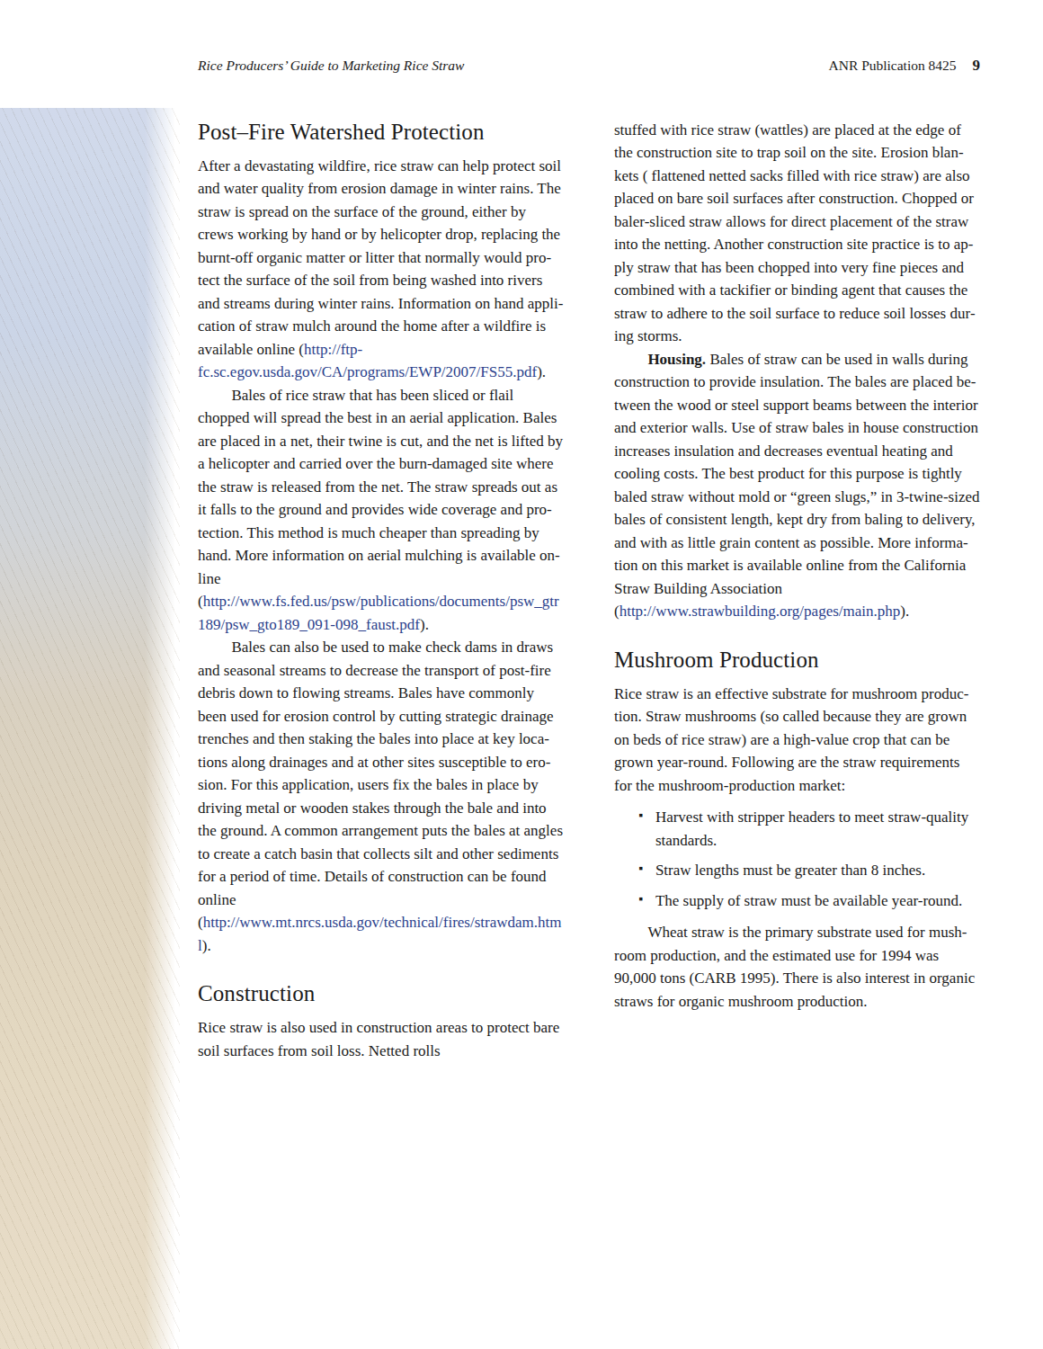Rice Producers’ Guide to Marketing Rice Straw
ANR Publication 8425 9
Post–Fire Watershed Protection
After a devastating wildfire, rice straw can help protect soil and water quality from erosion damage in winter rains. The straw is spread on the surface of the ground, either by crews working by hand or by helicopter drop, replacing the burnt-off organic matter or litter that normally would protect the surface of the soil from being washed into rivers and streams during winter rains. Information on hand application of straw mulch around the home after a wildfire is available online (http://ftp-fc.sc.egov.usda.gov/CA/programs/EWP/2007/FS55.pdf).
Bales of rice straw that has been sliced or flail chopped will spread the best in an aerial application. Bales are placed in a net, their twine is cut, and the net is lifted by a helicopter and carried over the burn-damaged site where the straw is released from the net. The straw spreads out as it falls to the ground and provides wide coverage and protection. This method is much cheaper than spreading by hand. More information on aerial mulching is available online (http://www.fs.fed.us/psw/publications/documents/psw_gtr189/psw_gto189_091-098_faust.pdf).
Bales can also be used to make check dams in draws and seasonal streams to decrease the transport of post-fire debris down to flowing streams. Bales have commonly been used for erosion control by cutting strategic drainage trenches and then staking the bales into place at key locations along drainages and at other sites susceptible to erosion. For this application, users fix the bales in place by driving metal or wooden stakes through the bale and into the ground. A common arrangement puts the bales at angles to create a catch basin that collects silt and other sediments for a period of time. Details of construction can be found online (http://www.mt.nrcs.usda.gov/technical/fires/strawdam.html).
Construction
Rice straw is also used in construction areas to protect bare soil surfaces from soil loss. Netted rolls
stuffed with rice straw (wattles) are placed at the edge of the construction site to trap soil on the site. Erosion blankets ( flattened netted sacks filled with rice straw) are also placed on bare soil surfaces after construction. Chopped or baler-sliced straw allows for direct placement of the straw into the netting. Another construction site practice is to apply straw that has been chopped into very fine pieces and combined with a tackifier or binding agent that causes the straw to adhere to the soil surface to reduce soil losses during storms.
Housing. Bales of straw can be used in walls during construction to provide insulation. The bales are placed between the wood or steel support beams between the interior and exterior walls. Use of straw bales in house construction increases insulation and decreases eventual heating and cooling costs. The best product for this purpose is tightly baled straw without mold or “green slugs,” in 3-twine-sized bales of consistent length, kept dry from baling to delivery, and with as little grain content as possible. More information on this market is available online from the California Straw Building Association (http://www.strawbuilding.org/pages/main.php).
Mushroom Production
Rice straw is an effective substrate for mushroom production. Straw mushrooms (so called because they are grown on beds of rice straw) are a high-value crop that can be grown year-round. Following are the straw requirements for the mushroom-production market:
Harvest with stripper headers to meet straw-quality standards.
Straw lengths must be greater than 8 inches.
The supply of straw must be available year-round.
Wheat straw is the primary substrate used for mushroom production, and the estimated use for 1994 was 90,000 tons (CARB 1995). There is also interest in organic straws for organic mushroom production.